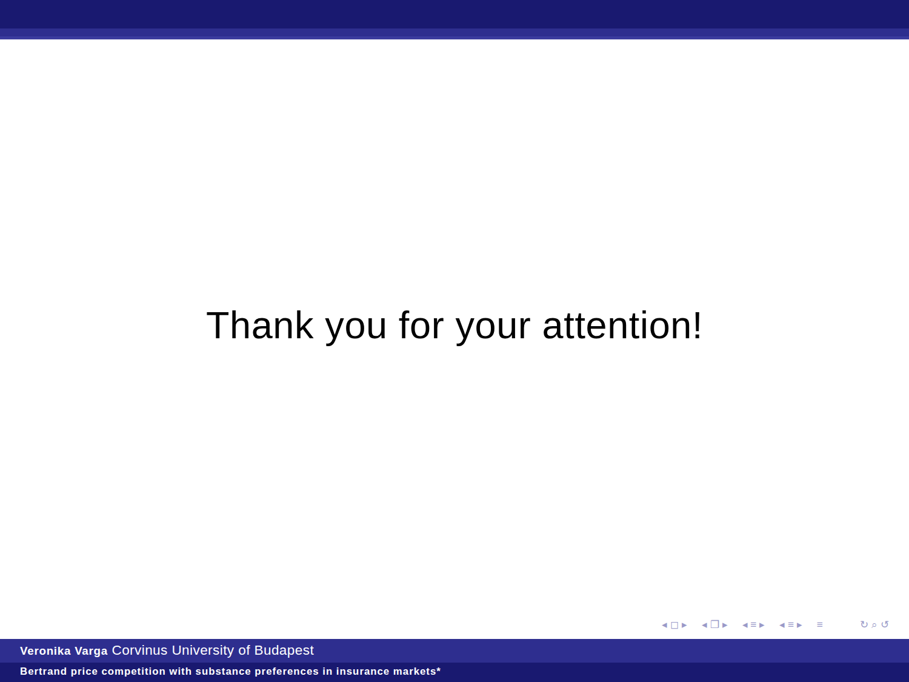Thank you for your attention!
◂ ◻ ▸ ◂ ❐ ▸ ◂ ≡ ▸ ◂ ≡ ▸ ≡ ↻ ⌕ ↺
Veronika Varga Corvinus University of Budapest
Bertrand price competition with substance preferences in insurance markets*